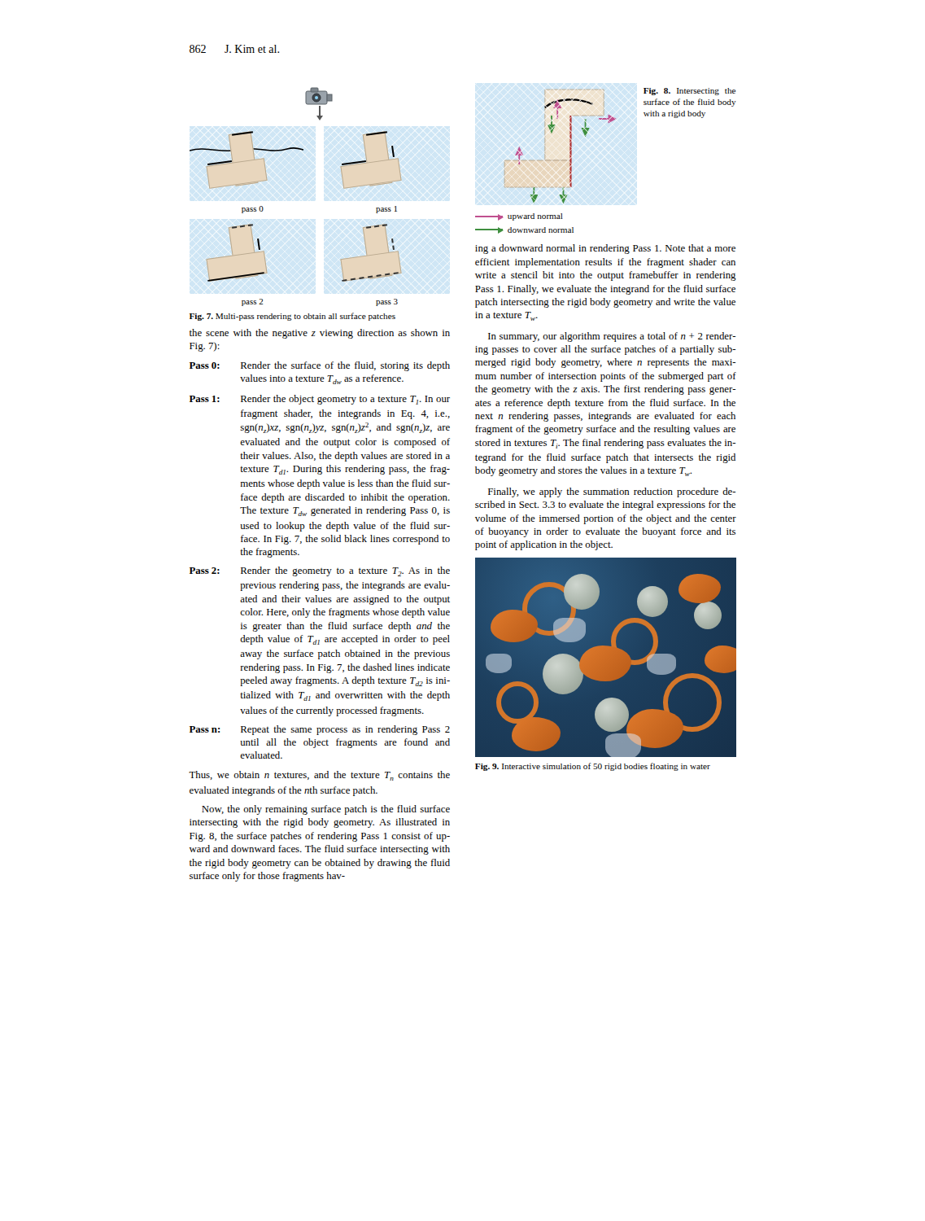862 J. Kim et al.
pass 0
pass 1
pass 2
pass 3
Fig. 7. Multi-pass rendering to obtain all surface patches
the scene with the negative z viewing direction as shown in Fig. 7):
Pass 0:
Render the surface of the fluid, storing its depth values into a texture Tdw as a reference.
Pass 1:
Render the object geometry to a texture T1. In our fragment shader, the integrands in Eq. 4, i.e., sgn(nz)xz, sgn(nz)yz, sgn(nz)z 2, and sgn(nz)z, are evaluated and the output color is composed of their values. Also, the depth values are stored in a texture Td1. During this rendering pass, the fragments whose depth value is less than the fluid surface depth are discarded to inhibit the operation. The texture Tdw generated in rendering Pass 0, is used to lookup the depth value of the fluid surface. In Fig. 7, the solid black lines correspond to the fragments.
Pass 2:
Render the geometry to a texture T2. As in the previous rendering pass, the integrands are evaluated and their values are assigned to the output color. Here, only the fragments whose depth value is greater than the fluid surface depth and the depth value of Td1 are accepted in order to peel away the surface patch obtained in the previous rendering pass. In Fig. 7, the dashed lines indicate peeled away fragments. A depth texture Td2 is initialized with Td1 and overwritten with the depth values of the currently processed fragments.
Pass n:
Repeat the same process as in rendering Pass 2 until all the object fragments are found and evaluated.
Thus, we obtain n textures, and the texture Tn contains the evaluated integrands of the nth surface patch.
Now, the only remaining surface patch is the fluid surface intersecting with the rigid body geometry. As illustrated in Fig. 8, the surface patches of rendering Pass 1 consist of upward and downward faces. The fluid surface intersecting with the rigid body geometry can be obtained by drawing the fluid surface only for those fragments hav-
upward normal
downward normal
Fig. 8. Intersecting the surface of the fluid body with a rigid body
ing a downward normal in rendering Pass 1. Note that a more efficient implementation results if the fragment shader can write a stencil bit into the output framebuffer in rendering Pass 1. Finally, we evaluate the integrand for the fluid surface patch intersecting the rigid body geometry and write the value in a texture Tw.
In summary, our algorithm requires a total of n + 2 rendering passes to cover all the surface patches of a partially submerged rigid body geometry, where n represents the maximum number of intersection points of the submerged part of the geometry with the z axis. The first rendering pass generates a reference depth texture from the fluid surface. In the next n rendering passes, integrands are evaluated for each fragment of the geometry surface and the resulting values are stored in textures Ti. The final rendering pass evaluates the integrand for the fluid surface patch that intersects the rigid body geometry and stores the values in a texture Tw.
Finally, we apply the summation reduction procedure described in Sect. 3.3 to evaluate the integral expressions for the volume of the immersed portion of the object and the center of buoyancy in order to evaluate the buoyant force and its point of application in the object.
Fig. 9. Interactive simulation of 50 rigid bodies floating in water